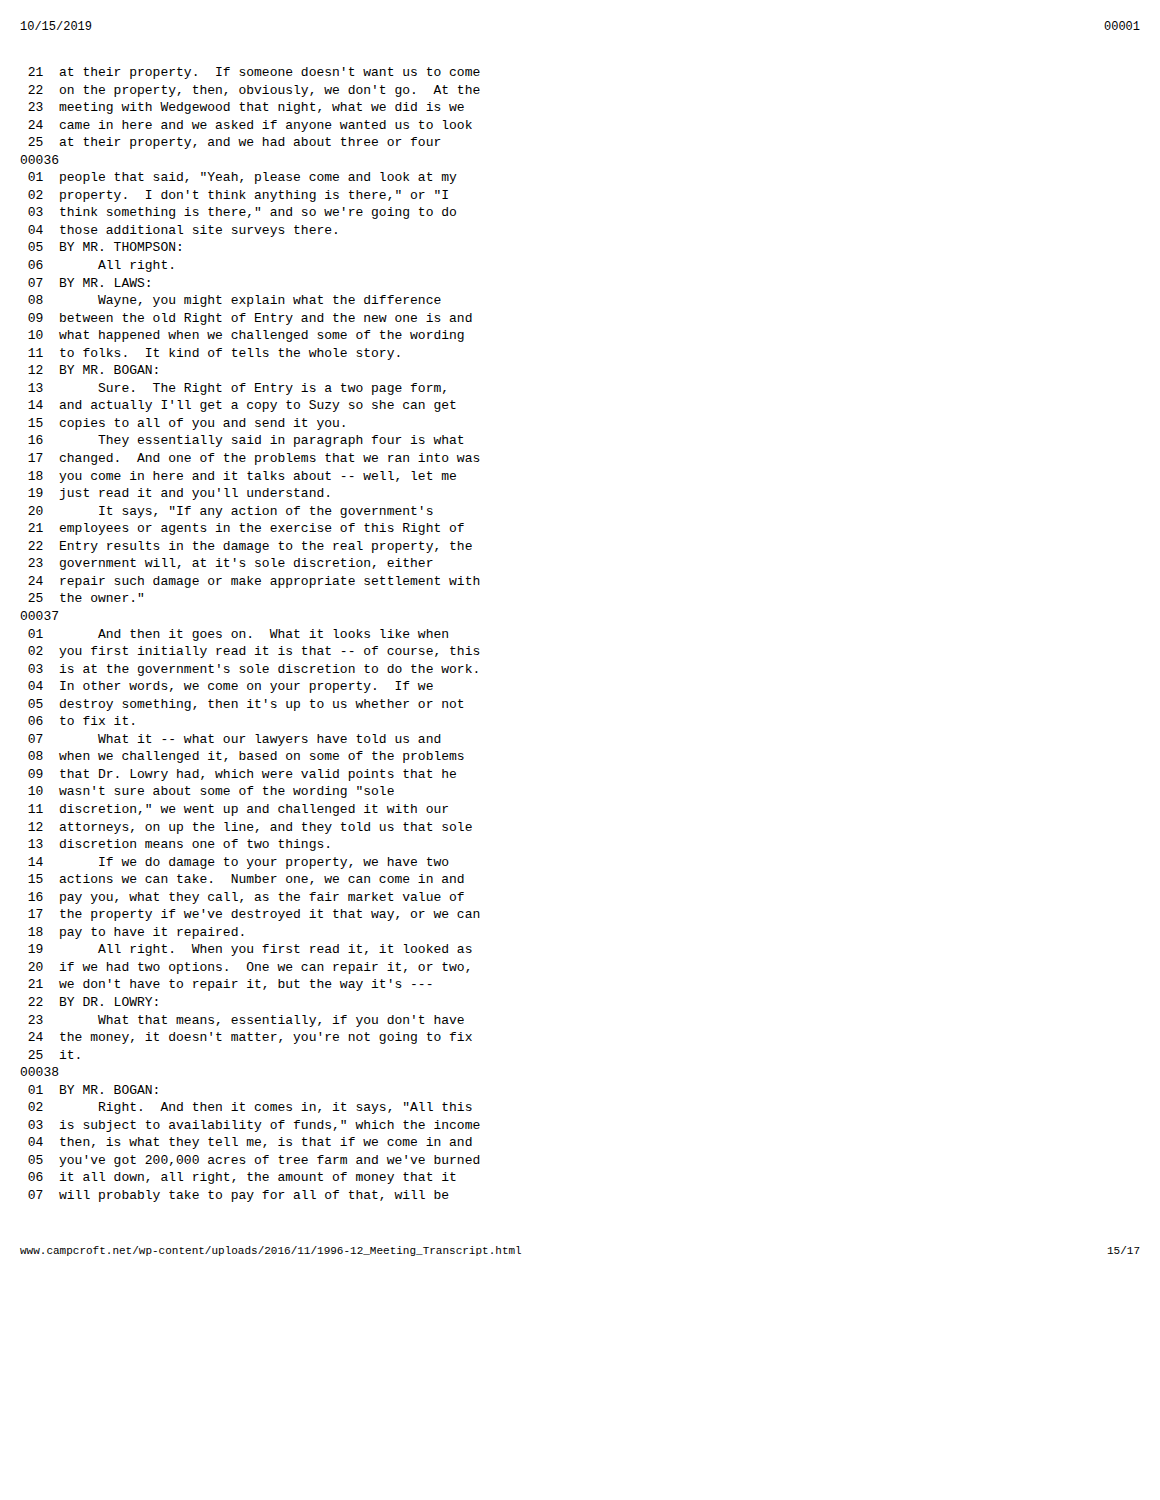10/15/2019 00001
21 at their property. If someone doesn't want us to come 22 on the property, then, obviously, we don't go. At the 23 meeting with Wedgewood that night, what we did is we 24 came in here and we asked if anyone wanted us to look 25 at their property, and we had about three or four 00036 01 people that said, "Yeah, please come and look at my 02 property. I don't think anything is there," or "I 03 think something is there," and so we're going to do 04 those additional site surveys there. 05 BY MR. THOMPSON: 06 All right. 07 BY MR. LAWS: 08 Wayne, you might explain what the difference 09 between the old Right of Entry and the new one is and 10 what happened when we challenged some of the wording 11 to folks. It kind of tells the whole story. 12 BY MR. BOGAN: 13 Sure. The Right of Entry is a two page form, 14 and actually I'll get a copy to Suzy so she can get 15 copies to all of you and send it you. 16 They essentially said in paragraph four is what 17 changed. And one of the problems that we ran into was 18 you come in here and it talks about -- well, let me 19 just read it and you'll understand. 20 It says, "If any action of the government's 21 employees or agents in the exercise of this Right of 22 Entry results in the damage to the real property, the 23 government will, at it's sole discretion, either 24 repair such damage or make appropriate settlement with 25 the owner." 00037 01 And then it goes on. What it looks like when 02 you first initially read it is that -- of course, this 03 is at the government's sole discretion to do the work. 04 In other words, we come on your property. If we 05 destroy something, then it's up to us whether or not 06 to fix it. 07 What it -- what our lawyers have told us and 08 when we challenged it, based on some of the problems 09 that Dr. Lowry had, which were valid points that he 10 wasn't sure about some of the wording "sole 11 discretion," we went up and challenged it with our 12 attorneys, on up the line, and they told us that sole 13 discretion means one of two things. 14 If we do damage to your property, we have two 15 actions we can take. Number one, we can come in and 16 pay you, what they call, as the fair market value of 17 the property if we've destroyed it that way, or we can 18 pay to have it repaired. 19 All right. When you first read it, it looked as 20 if we had two options. One we can repair it, or two, 21 we don't have to repair it, but the way it's --- 22 BY DR. LOWRY: 23 What that means, essentially, if you don't have 24 the money, it doesn't matter, you're not going to fix 25 it. 00038 01 BY MR. BOGAN: 02 Right. And then it comes in, it says, "All this 03 is subject to availability of funds," which the income 04 then, is what they tell me, is that if we come in and 05 you've got 200,000 acres of tree farm and we've burned 06 it all down, all right, the amount of money that it 07 will probably take to pay for all of that, will be
www.campcroft.net/wp-content/uploads/2016/11/1996-12_Meeting_Transcript.html 15/17